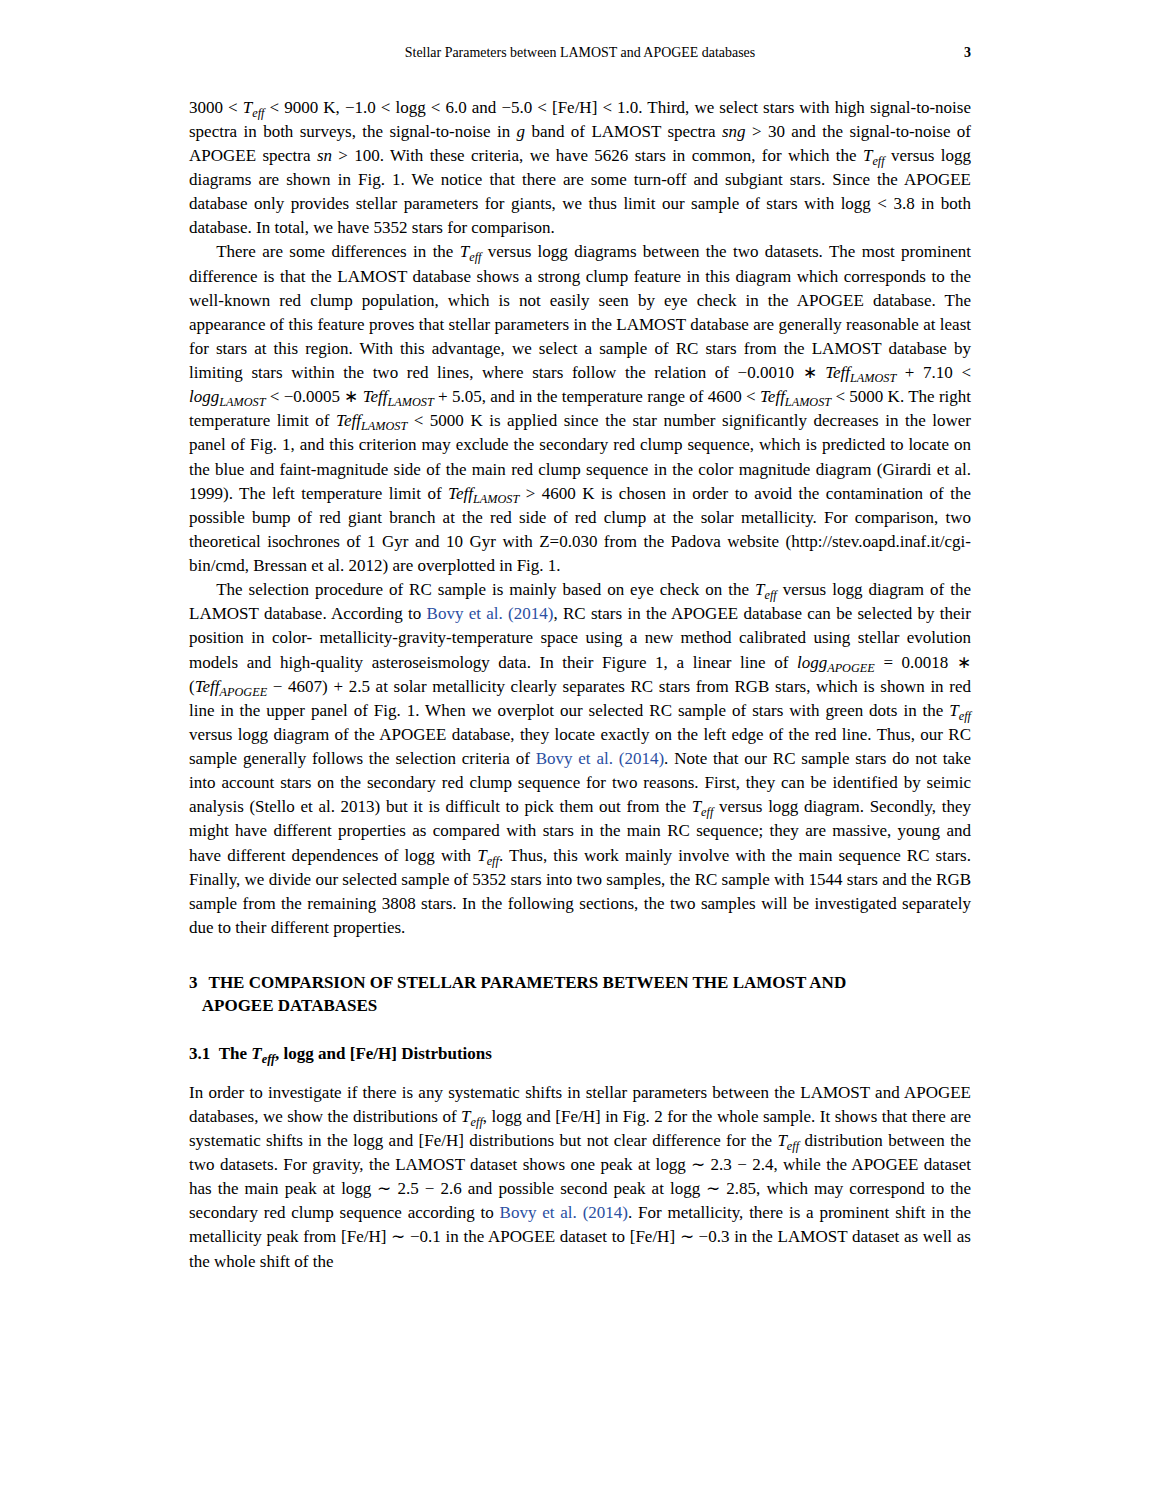Stellar Parameters between LAMOST and APOGEE databases 3
3000 < Teff < 9000 K, −1.0 < logg < 6.0 and −5.0 < [Fe/H] < 1.0. Third, we select stars with high signal-to-noise spectra in both surveys, the signal-to-noise in g band of LAMOST spectra sng > 30 and the signal-to-noise of APOGEE spectra sn > 100. With these criteria, we have 5626 stars in common, for which the Teff versus logg diagrams are shown in Fig. 1. We notice that there are some turn-off and subgiant stars. Since the APOGEE database only provides stellar parameters for giants, we thus limit our sample of stars with logg < 3.8 in both database. In total, we have 5352 stars for comparison.
There are some differences in the Teff versus logg diagrams between the two datasets. The most prominent difference is that the LAMOST database shows a strong clump feature in this diagram which corresponds to the well-known red clump population, which is not easily seen by eye check in the APOGEE database. The appearance of this feature proves that stellar parameters in the LAMOST database are generally reasonable at least for stars at this region. With this advantage, we select a sample of RC stars from the LAMOST database by limiting stars within the two red lines, where stars follow the relation of −0.0010 ∗ TeffLAMOST + 7.10 < loggLAMOST < −0.0005 ∗ TeffLAMOST + 5.05, and in the temperature range of 4600 < TeffLAMOST < 5000 K. The right temperature limit of TeffLAMOST < 5000 K is applied since the star number significantly decreases in the lower panel of Fig. 1, and this criterion may exclude the secondary red clump sequence, which is predicted to locate on the blue and faint-magnitude side of the main red clump sequence in the color magnitude diagram (Girardi et al. 1999). The left temperature limit of TeffLAMOST > 4600 K is chosen in order to avoid the contamination of the possible bump of red giant branch at the red side of red clump at the solar metallicity. For comparison, two theoretical isochrones of 1 Gyr and 10 Gyr with Z=0.030 from the Padova website (http://stev.oapd.inaf.it/cgi-bin/cmd, Bressan et al. 2012) are overplotted in Fig. 1.
The selection procedure of RC sample is mainly based on eye check on the Teff versus logg diagram of the LAMOST database. According to Bovy et al. (2014), RC stars in the APOGEE database can be selected by their position in color- metallicity-gravity-temperature space using a new method calibrated using stellar evolution models and high-quality asteroseismology data. In their Figure 1, a linear line of loggAPOGEE = 0.0018 ∗ (TeffAPOGEE − 4607) + 2.5 at solar metallicity clearly separates RC stars from RGB stars, which is shown in red line in the upper panel of Fig. 1. When we overplot our selected RC sample of stars with green dots in the Teff versus logg diagram of the APOGEE database, they locate exactly on the left edge of the red line. Thus, our RC sample generally follows the selection criteria of Bovy et al. (2014). Note that our RC sample stars do not take into account stars on the secondary red clump sequence for two reasons. First, they can be identified by seimic analysis (Stello et al. 2013) but it is difficult to pick them out from the Teff versus logg diagram. Secondly, they might have different properties as compared with stars in the main RC sequence; they are massive, young and have different dependences of logg with Teff. Thus, this work mainly involve with the main sequence RC stars. Finally, we divide our selected sample of 5352 stars into two samples, the RC sample with 1544 stars and the RGB sample from the remaining 3808 stars. In the following sections, the two samples will be investigated separately due to their different properties.
3 THE COMPARSION OF STELLAR PARAMETERS BETWEEN THE LAMOST AND
APOGEE DATABASES
3.1 The Teff, logg and [Fe/H] Distrbutions
In order to investigate if there is any systematic shifts in stellar parameters between the LAMOST and APOGEE databases, we show the distributions of Teff, logg and [Fe/H] in Fig. 2 for the whole sample. It shows that there are systematic shifts in the logg and [Fe/H] distributions but not clear difference for the Teff distribution between the two datasets. For gravity, the LAMOST dataset shows one peak at logg ∼ 2.3 − 2.4, while the APOGEE dataset has the main peak at logg ∼ 2.5 − 2.6 and possible second peak at logg ∼ 2.85, which may correspond to the secondary red clump sequence according to Bovy et al. (2014). For metallicity, there is a prominent shift in the metallicity peak from [Fe/H] ∼ −0.1 in the APOGEE dataset to [Fe/H] ∼ −0.3 in the LAMOST dataset as well as the whole shift of the